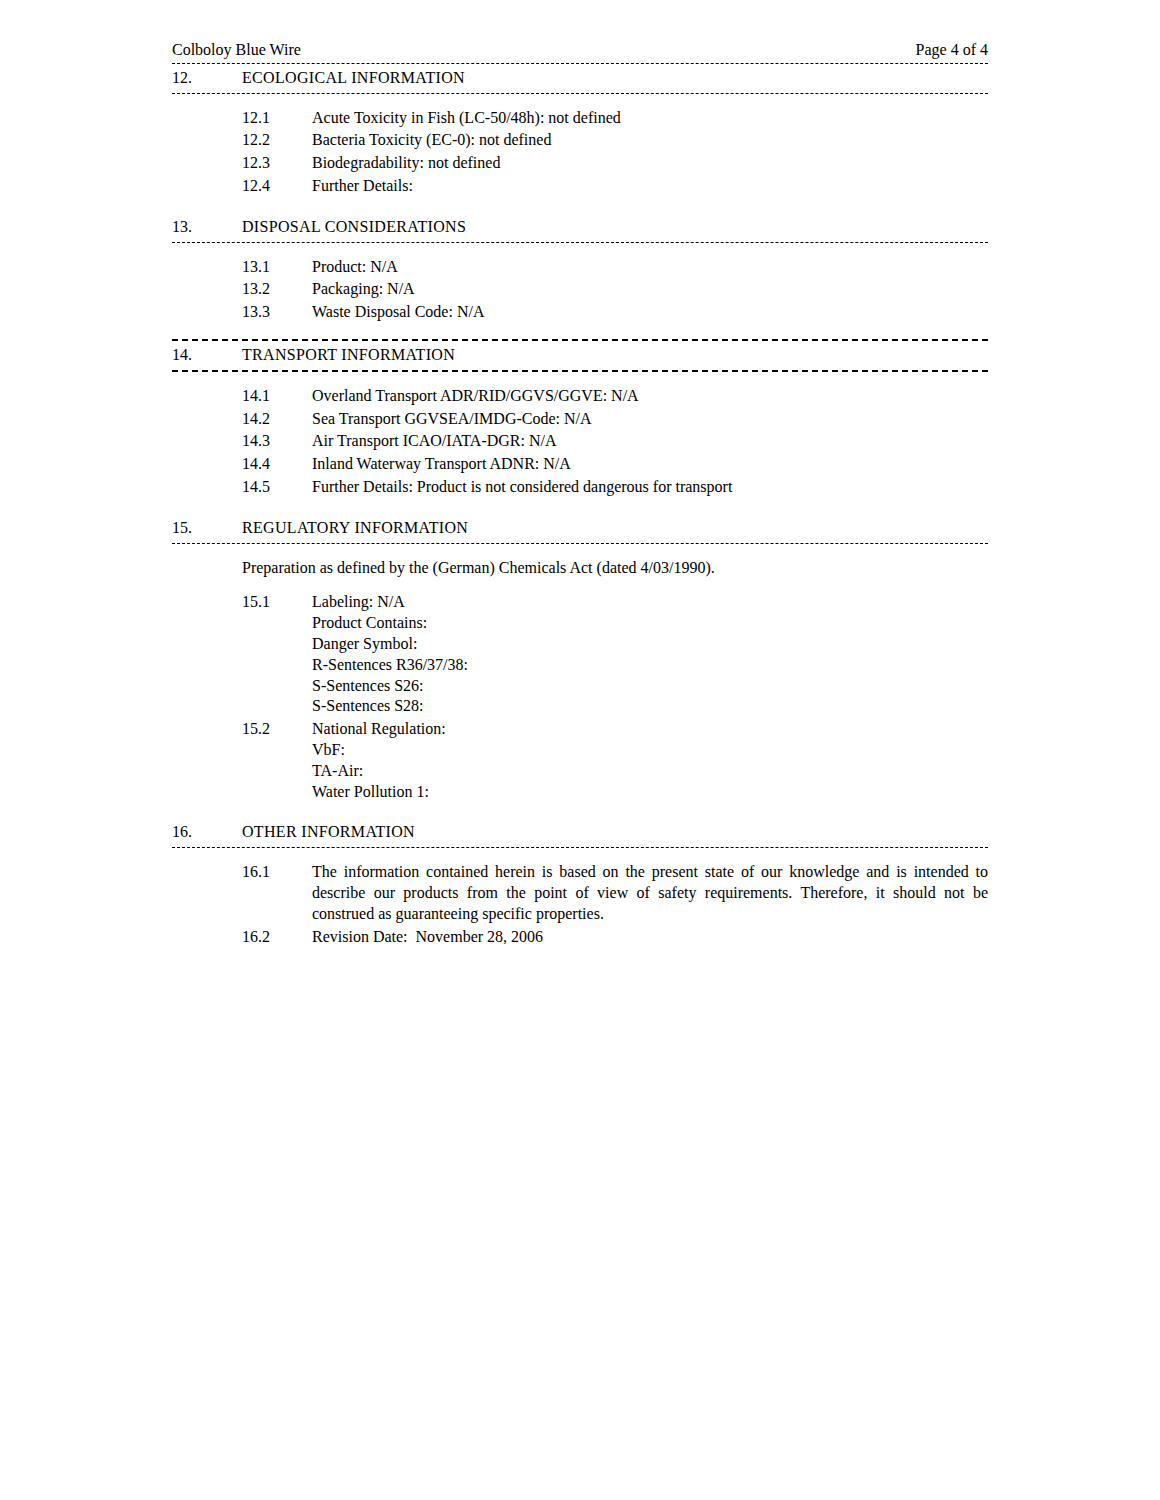Colboloy Blue Wire Page 4 of 4
12. ECOLOGICAL INFORMATION
12.1 Acute Toxicity in Fish (LC-50/48h): not defined
12.2 Bacteria Toxicity (EC-0): not defined
12.3 Biodegradability: not defined
12.4 Further Details:
13. DISPOSAL CONSIDERATIONS
13.1 Product: N/A
13.2 Packaging: N/A
13.3 Waste Disposal Code: N/A
14. TRANSPORT INFORMATION
14.1 Overland Transport ADR/RID/GGVS/GGVE: N/A
14.2 Sea Transport GGVSEA/IMDG-Code: N/A
14.3 Air Transport ICAO/IATA-DGR: N/A
14.4 Inland Waterway Transport ADNR: N/A
14.5 Further Details: Product is not considered dangerous for transport
15. REGULATORY INFORMATION
Preparation as defined by the (German) Chemicals Act (dated 4/03/1990).
15.1
Labeling: N/A
Product Contains:
Danger Symbol:
R-Sentences R36/37/38:
S-Sentences S26:
S-Sentences S28:
15.2
National Regulation:
VbF:
TA-Air:
Water Pollution 1:
16. OTHER INFORMATION
16.1 The information contained herein is based on the present state of our knowledge and is intended to describe our products from the point of view of safety requirements. Therefore, it should not be construed as guaranteeing specific properties.
16.2 Revision Date: November 28, 2006